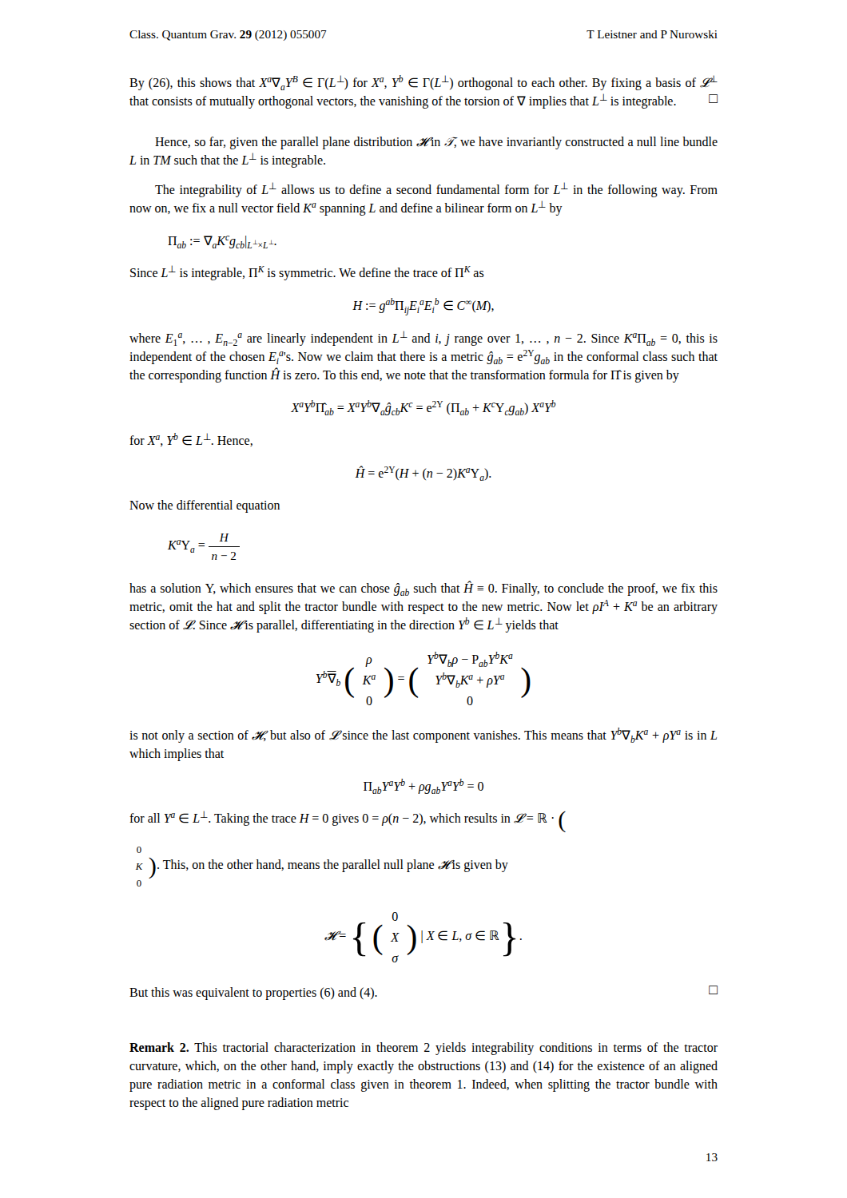Class. Quantum Grav. 29 (2012) 055007 T Leistner and P Nurowski
By (26), this shows that Xa∇aYB ∈ Γ(L⊥) for Xa, Yb ∈ Γ(L⊥) orthogonal to each other. By fixing a basis of 𝓛⊥ that consists of mutually orthogonal vectors, the vanishing of the torsion of ∇ implies that L⊥ is integrable. □
Hence, so far, given the parallel plane distribution 𝓗 in 𝒯, we have invariantly constructed a null line bundle L in TM such that the L⊥ is integrable.
The integrability of L⊥ allows us to define a second fundamental form for L⊥ in the following way. From now on, we fix a null vector field Ka spanning L and define a bilinear form on L⊥ by
Πab := ∇aKcgcb|L⊥×L⊥.
Since L⊥ is integrable, ΠK is symmetric. We define the trace of ΠK as
H := gabΠijEiaEib ∈ C∞(M),
where E1a, … , En−2a are linearly independent in L⊥ and i, j range over 1, … , n − 2. Since KaΠab = 0, this is independent of the chosen Eia's. Now we claim that there is a metric ĝab = e2Υgab in the conformal class such that the corresponding function Ĥ is zero. To this end, we note that the transformation formula for Π̂ is given by
XaYbΠ̂ab = XaYb∇aĝcbKc = e2Υ (Πab + KcΥcgab) XaYb
for Xa, Yb ∈ L⊥. Hence,
Ĥ = e2Υ(H + (n − 2)KaΥa).
Now the differential equation
KaΥa = Hn − 2
has a solution Υ, which ensures that we can chose ĝab such that Ĥ ≡ 0. Finally, to conclude the proof, we fix this metric, omit the hat and split the tractor bundle with respect to the new metric. Now let ρIA + Ka be an arbitrary section of 𝓛. Since 𝓗 is parallel, differentiating in the direction Yb ∈ L⊥ yields that
Yb∇b (
| ρ |
| K a |
| 0 |
) = (
| Y b ∇ b ρ − P ab Y b K a |
| Y b ∇ b K a + ρY a |
| 0 |
)
is not only a section of 𝓗, but also of 𝓛 since the last component vanishes. This means that Yb∇bKa + ρYa is in L which implies that
ΠabYaYb + ρgabYaYb = 0
for all Ya ∈ L⊥. Taking the trace H = 0 gives 0 = ρ(n − 2), which results in 𝓛 = ℝ · (
| 0 |
| K |
| 0 |
). This, on the other hand, means the parallel null plane 𝓗 is given by
𝓗 = { (
| 0 |
| X |
| σ |
) | X ∈ L, σ ∈ ℝ}.
But this was equivalent to properties (6) and (4). □
Remark 2. This tractorial characterization in theorem 2 yields integrability conditions in terms of the tractor curvature, which, on the other hand, imply exactly the obstructions (13) and (14) for the existence of an aligned pure radiation metric in a conformal class given in theorem 1. Indeed, when splitting the tractor bundle with respect to the aligned pure radiation metric
13